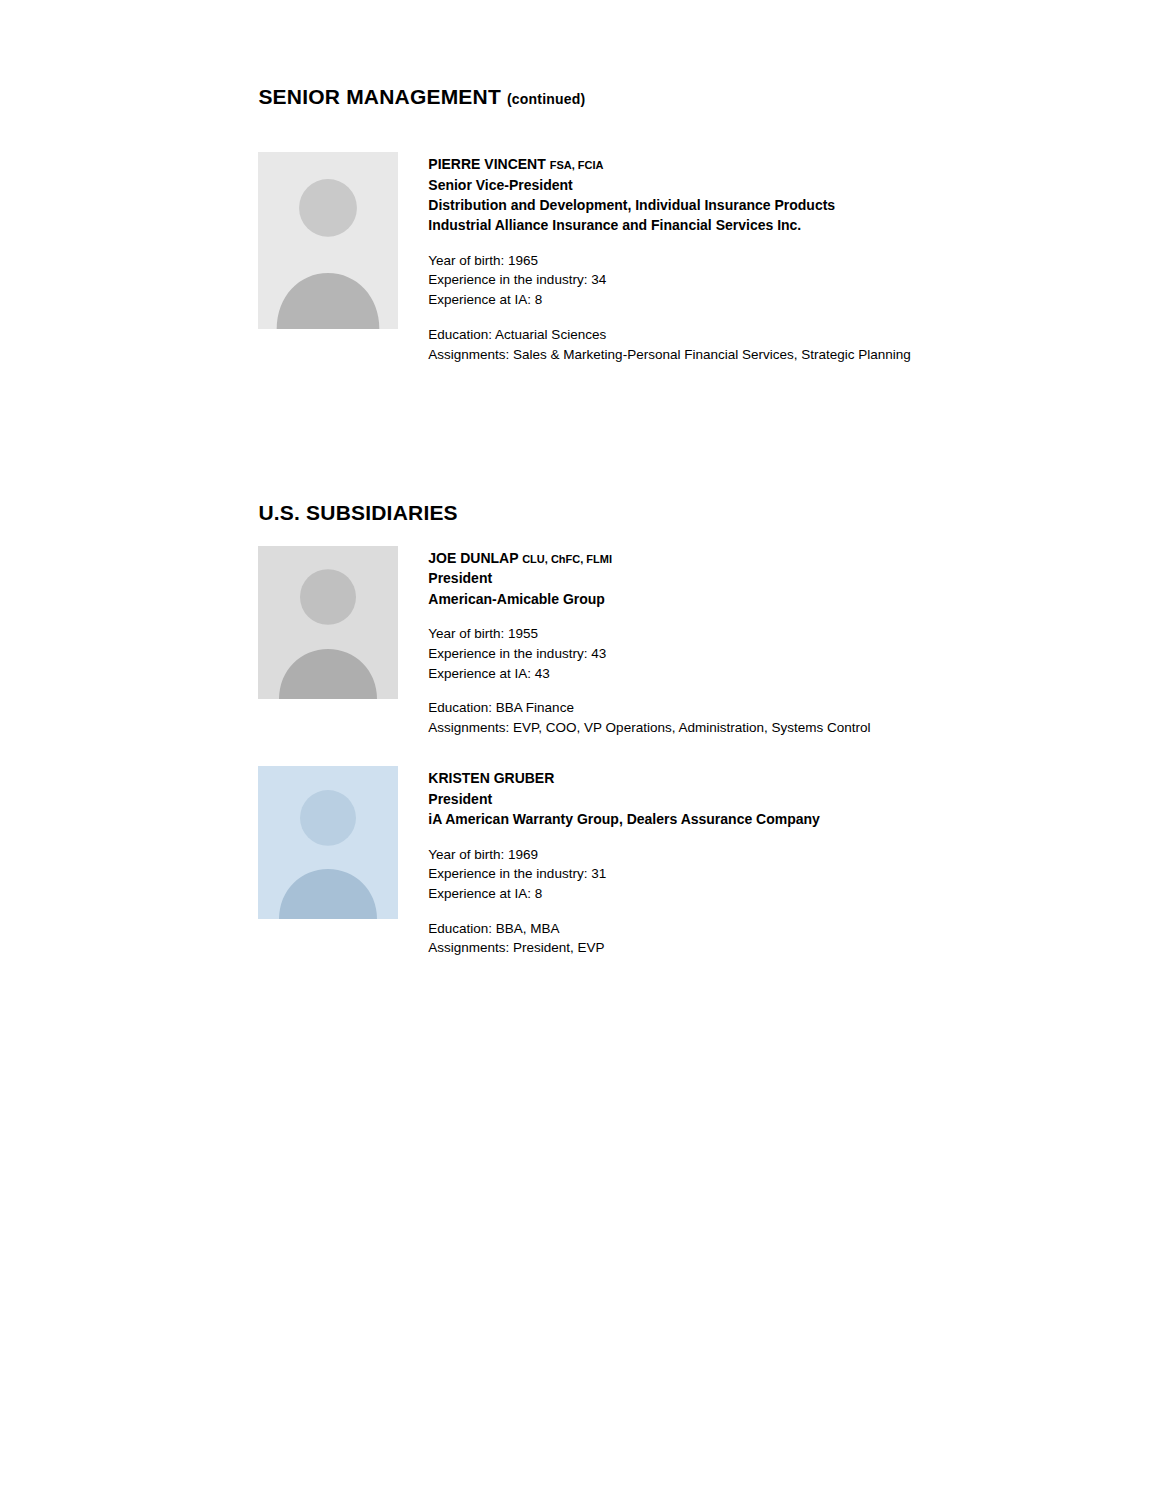SENIOR MANAGEMENT (continued)
PIERRE VINCENT FSA, FCIA
Senior Vice-President
Distribution and Development, Individual Insurance Products
Industrial Alliance Insurance and Financial Services Inc.
Year of birth: 1965
Experience in the industry: 34
Experience at IA: 8
Education: Actuarial Sciences
Assignments: Sales & Marketing-Personal Financial Services, Strategic Planning
U.S. SUBSIDIARIES
JOE DUNLAP CLU, ChFC, FLMI
President
American-Amicable Group
Year of birth: 1955
Experience in the industry: 43
Experience at IA: 43
Education: BBA Finance
Assignments: EVP, COO, VP Operations, Administration, Systems Control
KRISTEN GRUBER
President
iA American Warranty Group, Dealers Assurance Company
Year of birth: 1969
Experience in the industry: 31
Experience at IA: 8
Education: BBA, MBA
Assignments: President, EVP